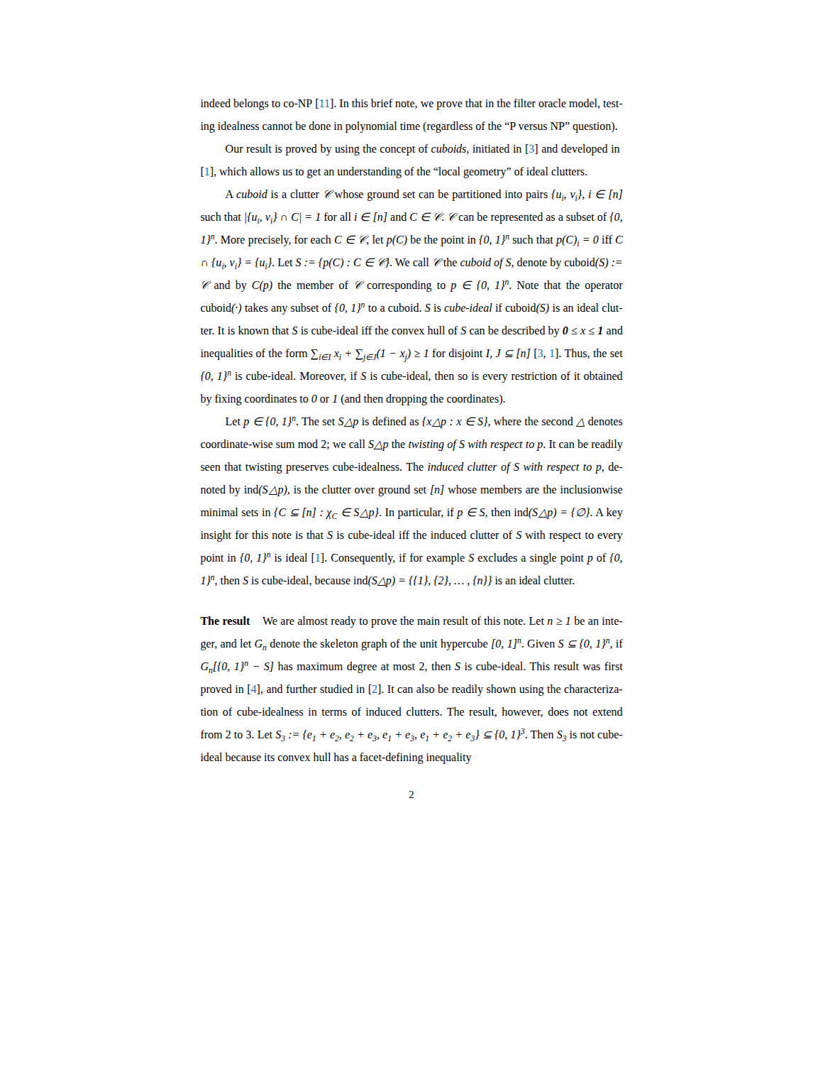indeed belongs to co-NP [11]. In this brief note, we prove that in the filter oracle model, testing idealness cannot be done in polynomial time (regardless of the “P versus NP” question).
Our result is proved by using the concept of cuboids, initiated in [3] and developed in [1], which allows us to get an understanding of the “local geometry” of ideal clutters.
A cuboid is a clutter 𝒞 whose ground set can be partitioned into pairs {ui, vi}, i ∈ [n] such that |{ui, vi} ∩ C| = 1 for all i ∈ [n] and C ∈ 𝒞. 𝒞 can be represented as a subset of {0, 1}n. More precisely, for each C ∈ 𝒞, let p(C) be the point in {0, 1}n such that p(C)i = 0 iff C ∩ {ui, vi} = {ui}. Let S := {p(C) : C ∈ 𝒞}. We call 𝒞 the cuboid of S, denote by cuboid(S) := 𝒞 and by C(p) the member of 𝒞 corresponding to p ∈ {0, 1}n. Note that the operator cuboid(·) takes any subset of {0, 1}n to a cuboid. S is cube-ideal if cuboid(S) is an ideal clutter. It is known that S is cube-ideal iff the convex hull of S can be described by 0 ≤ x ≤ 1 and inequalities of the form ∑i∈I xi + ∑j∈J(1 − xj) ≥ 1 for disjoint I, J ⊆ [n] [3, 1]. Thus, the set {0, 1}n is cube-ideal. Moreover, if S is cube-ideal, then so is every restriction of it obtained by fixing coordinates to 0 or 1 (and then dropping the coordinates).
Let p ∈ {0, 1}n. The set S△p is defined as {x△p : x ∈ S}, where the second △ denotes coordinate-wise sum mod 2; we call S△p the twisting of S with respect to p. It can be readily seen that twisting preserves cube-idealness. The induced clutter of S with respect to p, denoted by ind(S△p), is the clutter over ground set [n] whose members are the inclusionwise minimal sets in {C ⊆ [n] : χC ∈ S△p}. In particular, if p ∈ S, then ind(S△p) = {∅}. A key insight for this note is that S is cube-ideal iff the induced clutter of S with respect to every point in {0, 1}n is ideal [1]. Consequently, if for example S excludes a single point p of {0, 1}n, then S is cube-ideal, because ind(S△p) = {{1}, {2}, … , {n}} is an ideal clutter.
The result We are almost ready to prove the main result of this note. Let n ≥ 1 be an integer, and let Gn denote the skeleton graph of the unit hypercube [0, 1]n. Given S ⊆ {0, 1}n, if Gn[{0, 1}n − S] has maximum degree at most 2, then S is cube-ideal. This result was first proved in [4], and further studied in [2]. It can also be readily shown using the characterization of cube-idealness in terms of induced clutters. The result, however, does not extend from 2 to 3. Let S3 := {e1 + e2, e2 + e3, e1 + e3, e1 + e2 + e3} ⊆ {0, 1}3. Then S3 is not cube-ideal because its convex hull has a facet-defining inequality
2